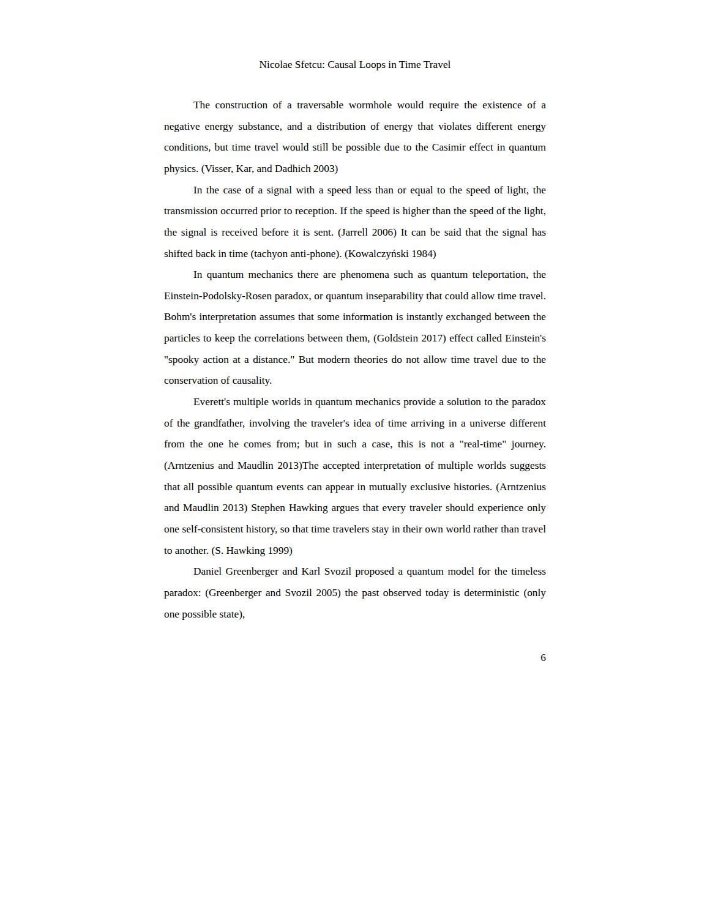Nicolae Sfetcu: Causal Loops in Time Travel
The construction of a traversable wormhole would require the existence of a negative energy substance, and a distribution of energy that violates different energy conditions, but time travel would still be possible due to the Casimir effect in quantum physics. (Visser, Kar, and Dadhich 2003)
In the case of a signal with a speed less than or equal to the speed of light, the transmission occurred prior to reception. If the speed is higher than the speed of the light, the signal is received before it is sent. (Jarrell 2006) It can be said that the signal has shifted back in time (tachyon anti-phone). (Kowalczyński 1984)
In quantum mechanics there are phenomena such as quantum teleportation, the Einstein-Podolsky-Rosen paradox, or quantum inseparability that could allow time travel. Bohm's interpretation assumes that some information is instantly exchanged between the particles to keep the correlations between them, (Goldstein 2017) effect called Einstein's "spooky action at a distance." But modern theories do not allow time travel due to the conservation of causality.
Everett's multiple worlds in quantum mechanics provide a solution to the paradox of the grandfather, involving the traveler's idea of time arriving in a universe different from the one he comes from; but in such a case, this is not a "real-time" journey. (Arntzenius and Maudlin 2013)The accepted interpretation of multiple worlds suggests that all possible quantum events can appear in mutually exclusive histories. (Arntzenius and Maudlin 2013) Stephen Hawking argues that every traveler should experience only one self-consistent history, so that time travelers stay in their own world rather than travel to another. (S. Hawking 1999)
Daniel Greenberger and Karl Svozil proposed a quantum model for the timeless paradox: (Greenberger and Svozil 2005) the past observed today is deterministic (only one possible state),
6